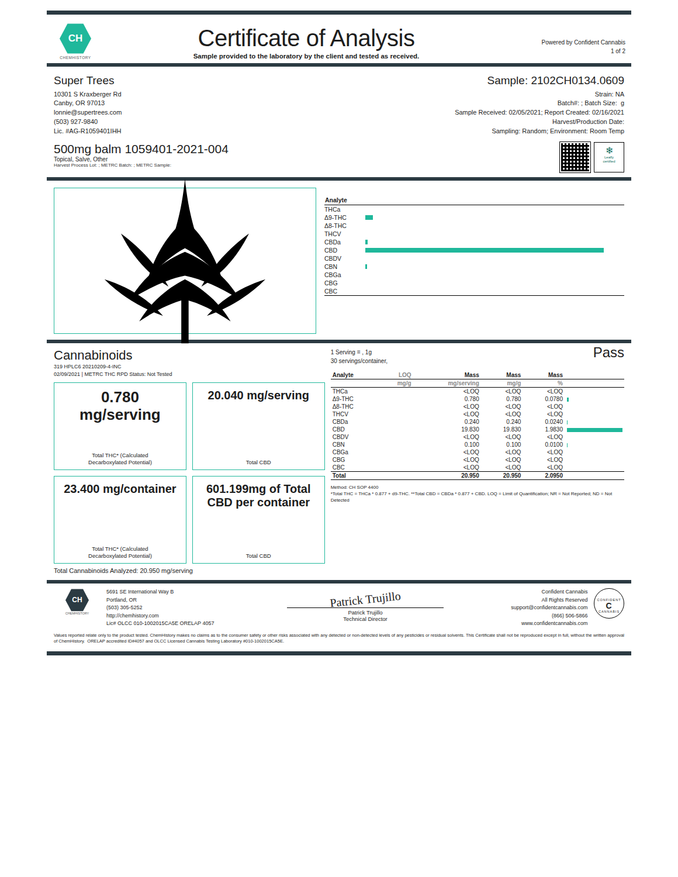CH
CHEMHISTORY
Certificate of Analysis
Sample provided to the laboratory by the client and tested as received.
Powered by Confident Cannabis
1 of 2
Super Trees
10301 S Kraxberger Rd
Canby, OR 97013
lonnie@supertrees.com
(503) 927-9840
Lic. #AG-R1059401IHH
Sample: 2102CH0134.0609
Strain: NA
Batch#: ; Batch Size: g
Sample Received: 02/05/2021; Report Created: 02/16/2021
Harvest/Production Date:
Sampling: Random; Environment: Room Temp
500mg balm 1059401-2021-004
Topical, Salve, Other
Harvest Process Lot: ; METRC Batch: ; METRC Sample:
❄Leafly
certified
| Analyte |
| --- |
| THCa | |
| Δ9-THC | |
| Δ8-THC | |
| THCV | |
| CBDa | |
| CBD | |
| CBDV | |
| CBN | |
| CBGa | |
| CBG | |
| CBC | |
Cannabinoids
319 HPLC6 20210209-4-INC
02/09/2021 | METRC THC RPD Status: Not Tested
0.780
mg/serving
Total THC* (Calculated
Decarboxylated Potential)
20.040 mg/serving
Total CBD
23.400 mg/container
Total THC* (Calculated
Decarboxylated Potential)
601.199mg of Total
CBD per container
Total CBD
Total Cannabinoids Analyzed: 20.950 mg/serving
Pass
1 Serving = , 1g
30 servings/container,
| Analyte | LOQ | Mass | Mass | Mass | |
| --- | --- | --- | --- | --- | --- |
| | mg/g | mg/serving | mg/g | % | |
| THCa | | <LOQ | <LOQ | <LOQ | |
| Δ9-THC | | 0.780 | 0.780 | 0.0780 | |
| Δ8-THC | | <LOQ | <LOQ | <LOQ | |
| THCV | | <LOQ | <LOQ | <LOQ | |
| CBDa | | 0.240 | 0.240 | 0.0240 | |
| CBD | | 19.830 | 19.830 | 1.9830 | |
| CBDV | | <LOQ | <LOQ | <LOQ | |
| CBN | | 0.100 | 0.100 | 0.0100 | |
| CBGa | | <LOQ | <LOQ | <LOQ | |
| CBG | | <LOQ | <LOQ | <LOQ | |
| CBC | | <LOQ | <LOQ | <LOQ | |
| Total | | 20.950 | 20.950 | 2.0950 | |
Method: CH SOP 4400
*Total THC = THCa * 0.877 + d9-THC. **Total CBD = CBDa * 0.877 + CBD. LOQ = Limit of Quantification; NR = Not Reported; ND = Not Detected
CH
CHEMHISTORY
5691 SE International Way B
Portland, OR
(503) 305-5252
http://chemhistory.com
Lic# OLCC 010-1002015CA5E ORELAP 4057
Patrick Trujillo
Patrick Trujillo
Technical Director
Confident Cannabis
All Rights Reserved
support@confidentcannabis.com
(866) 506-5866
www.confidentcannabis.com
CONFIDENTCCANNABIS
Values reported relate only to the product tested. ChemHistory makes no claims as to the consumer safety or other risks associated with any detected or non-detected levels of any pesticides or residual solvents. This Certificate shall not be reproduced except in full, without the written approval of ChemHistory. ORELAP accredited ID#4057 and OLCC Licensed Cannabis Testing Laboratory #010-1002015CA5E.